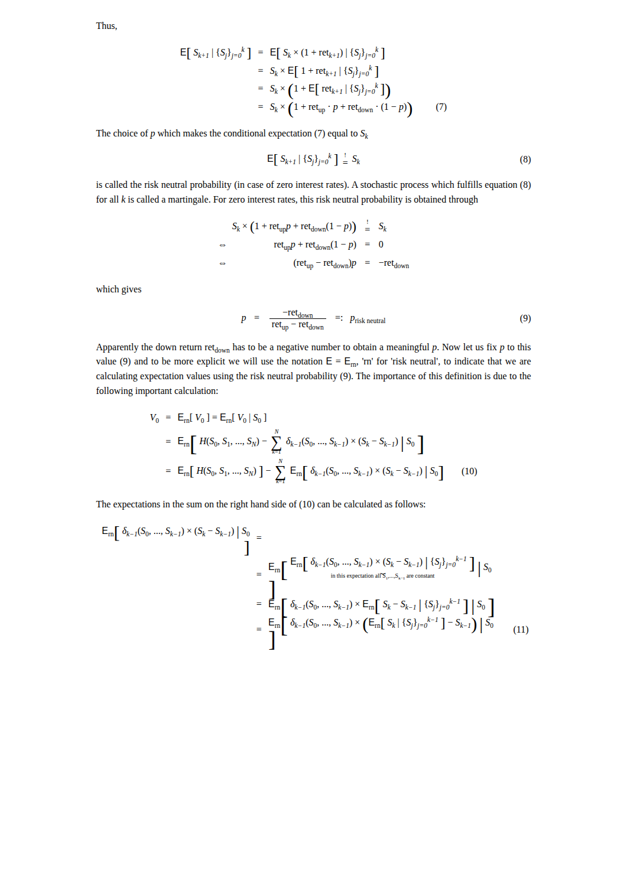Thus,
E[ Sk+1 | {Sj}j=0k ] = E[ Sk × (1 + retk+1) | {Sj}j=0k ]
= Sk × E[ 1 + retk+1 | {Sj}j=0k ]
= Sk × (1 + E[ retk+1 | {Sj}j=0k ])
= Sk × (1 + retup · p + retdown · (1 − p)) (7)
The choice of p which makes the conditional expectation (7) equal to Sk
E[ Sk+1 | {Sj}j=0k ] != Sk (8)
is called the risk neutral probability (in case of zero interest rates). A stochastic process which fulfills equation (8) for all k is called a martingale. For zero interest rates, this risk neutral probability is obtained through
Sk × (1 + retupp + retdown(1 − p)) != Sk
⇔ retupp + retdown(1 − p) = 0
⇔ (retup − retdown)p = −retdown
which gives
p = −retdown retup − retdown =: prisk neutral (9)
Apparently the down return retdown has to be a negative number to obtain a meaningful p. Now let us fix p to this value (9) and to be more explicit we will use the notation E = Ern, 'rn' for 'risk neutral', to indicate that we are calculating expectation values using the risk neutral probability (9). The importance of this definition is due to the following important calculation:
V0 = Ern[ V0 ] = Ern[ V0 | S0 ]
= Ern[ H(S0, S1, ..., SN) − N∑k=1 δk−1(S0, ..., Sk−1) × (Sk − Sk−1) | S0 ]
= Ern[ H(S0, S1, ..., SN) ] − N∑k=1 Ern[ δk−1(S0, ..., Sk−1) × (Sk − Sk−1) | S0] (10)
The expectations in the sum on the right hand side of (10) can be calculated as follows:
Ern[ δk−1(S0, ..., Sk−1) × (Sk − Sk−1) | S0 ] =
= Ern[ Ern[ δk−1(S0, ..., Sk−1) × (Sk − Sk−1) | {Sj}j=0k−1 ] ⏟ in this expectation all S1,...,Sk−1 are constant | S0 ]
= Ern[ δk−1(S0, ..., Sk−1) × Ern[ Sk − Sk−1 | {Sj}j=0k−1 ] | S0 ]
= Ern[ δk−1(S0, ..., Sk−1) × (Ern[ Sk | {Sj}j=0k−1 ] − Sk−1) | S0 ] (11)